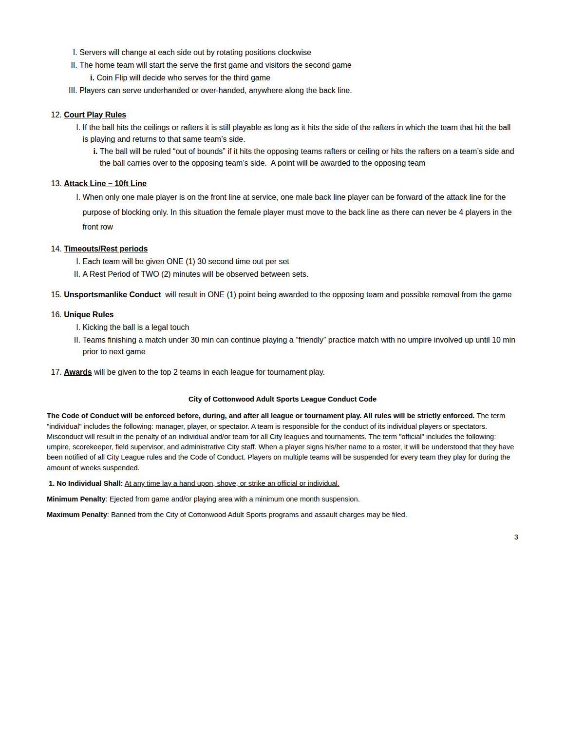Servers will change at each side out by rotating positions clockwise
The home team will start the serve the first game and visitors the second game
Coin Flip will decide who serves for the third game
Players can serve underhanded or over-handed, anywhere along the back line.
Court Play Rules
If the ball hits the ceilings or rafters it is still playable as long as it hits the side of the rafters in which the team that hit the ball is playing and returns to that same team’s side.
The ball will be ruled “out of bounds” if it hits the opposing teams rafters or ceiling or hits the rafters on a team’s side and the ball carries over to the opposing team’s side. A point will be awarded to the opposing team
Attack Line – 10ft Line
When only one male player is on the front line at service, one male back line player can be forward of the attack line for the purpose of blocking only. In this situation the female player must move to the back line as there can never be 4 players in the front row
Timeouts/Rest periods
Each team will be given ONE (1) 30 second time out per set
A Rest Period of TWO (2) minutes will be observed between sets.
Unsportsmanlike Conduct will result in ONE (1) point being awarded to the opposing team and possible removal from the game
Unique Rules
Kicking the ball is a legal touch
Teams finishing a match under 30 min can continue playing a “friendly” practice match with no umpire involved up until 10 min prior to next game
Awards will be given to the top 2 teams in each league for tournament play.
City of Cottonwood Adult Sports League Conduct Code
The Code of Conduct will be enforced before, during, and after all league or tournament play. All rules will be strictly enforced. The term "individual" includes the following: manager, player, or spectator. A team is responsible for the conduct of its individual players or spectators. Misconduct will result in the penalty of an individual and/or team for all City leagues and tournaments. The term "official" includes the following: umpire, scorekeeper, field supervisor, and administrative City staff. When a player signs his/her name to a roster, it will be understood that they have been notified of all City League rules and the Code of Conduct. Players on multiple teams will be suspended for every team they play for during the amount of weeks suspended.
1. No Individual Shall: At any time lay a hand upon, shove, or strike an official or individual.
Minimum Penalty: Ejected from game and/or playing area with a minimum one month suspension.
Maximum Penalty: Banned from the City of Cottonwood Adult Sports programs and assault charges may be filed.
3